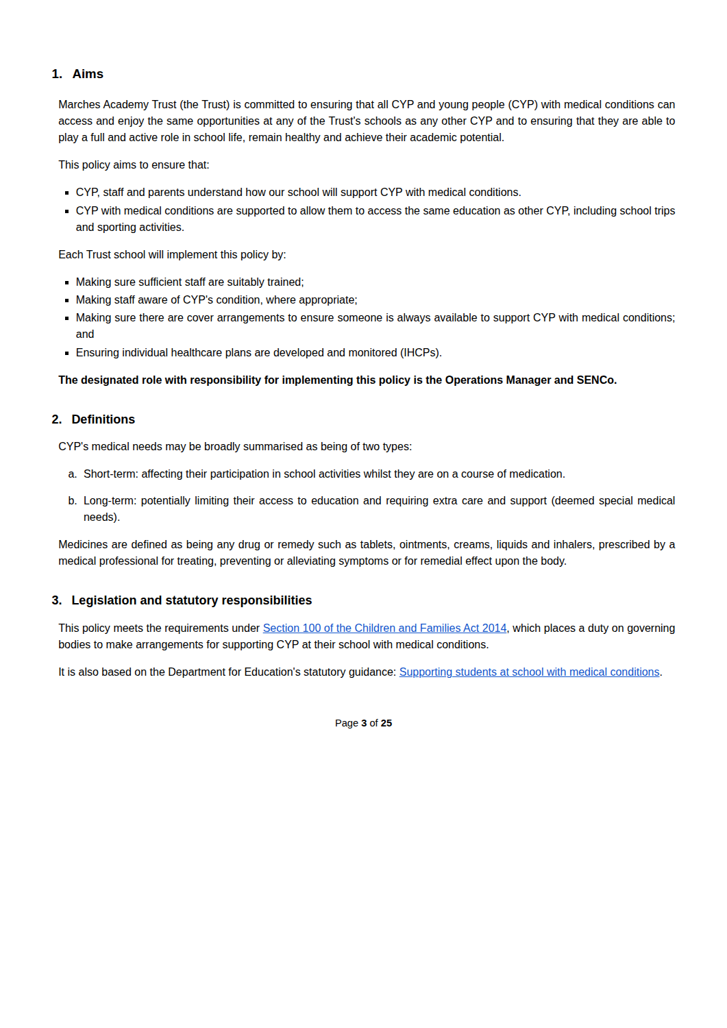1. Aims
Marches Academy Trust (the Trust) is committed to ensuring that all CYP and young people (CYP) with medical conditions can access and enjoy the same opportunities at any of the Trust's schools as any other CYP and to ensuring that they are able to play a full and active role in school life, remain healthy and achieve their academic potential.
This policy aims to ensure that:
CYP, staff and parents understand how our school will support CYP with medical conditions.
CYP with medical conditions are supported to allow them to access the same education as other CYP, including school trips and sporting activities.
Each Trust school will implement this policy by:
Making sure sufficient staff are suitably trained;
Making staff aware of CYP's condition, where appropriate;
Making sure there are cover arrangements to ensure someone is always available to support CYP with medical conditions; and
Ensuring individual healthcare plans are developed and monitored (IHCPs).
The designated role with responsibility for implementing this policy is the Operations Manager and SENCo.
2. Definitions
CYP's medical needs may be broadly summarised as being of two types:
Short-term: affecting their participation in school activities whilst they are on a course of medication.
Long-term: potentially limiting their access to education and requiring extra care and support (deemed special medical needs).
Medicines are defined as being any drug or remedy such as tablets, ointments, creams, liquids and inhalers, prescribed by a medical professional for treating, preventing or alleviating symptoms or for remedial effect upon the body.
3. Legislation and statutory responsibilities
This policy meets the requirements under Section 100 of the Children and Families Act 2014, which places a duty on governing bodies to make arrangements for supporting CYP at their school with medical conditions.
It is also based on the Department for Education's statutory guidance: Supporting students at school with medical conditions.
Page 3 of 25